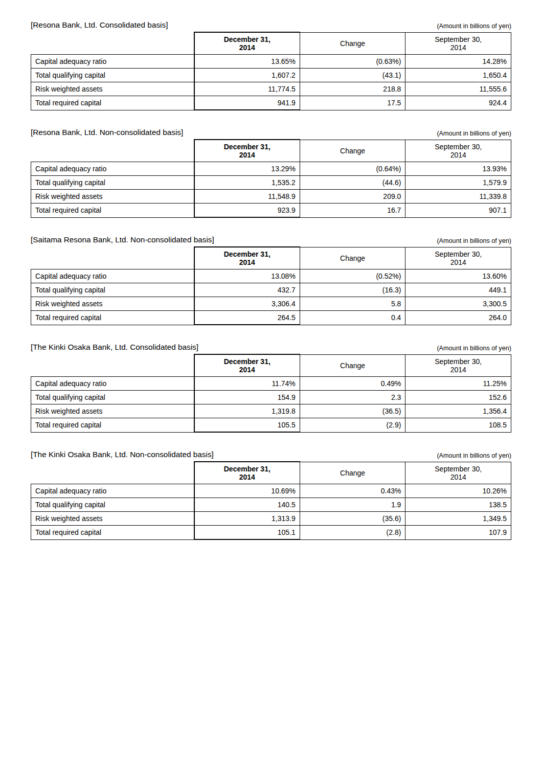[Resona Bank, Ltd. Consolidated basis] (Amount in billions of yen)
| | December 31, 2014 | Change | September 30, 2014 |
| Capital adequacy ratio | 13.65% | (0.63%) | 14.28% |
| Total qualifying capital | 1,607.2 | (43.1) | 1,650.4 |
| Risk weighted assets | 11,774.5 | 218.8 | 11,555.6 |
| Total required capital | 941.9 | 17.5 | 924.4 |
[Resona Bank, Ltd. Non-consolidated basis] (Amount in billions of yen)
| | December 31, 2014 | Change | September 30, 2014 |
| Capital adequacy ratio | 13.29% | (0.64%) | 13.93% |
| Total qualifying capital | 1,535.2 | (44.6) | 1,579.9 |
| Risk weighted assets | 11,548.9 | 209.0 | 11,339.8 |
| Total required capital | 923.9 | 16.7 | 907.1 |
[Saitama Resona Bank, Ltd. Non-consolidated basis] (Amount in billions of yen)
| | December 31, 2014 | Change | September 30, 2014 |
| Capital adequacy ratio | 13.08% | (0.52%) | 13.60% |
| Total qualifying capital | 432.7 | (16.3) | 449.1 |
| Risk weighted assets | 3,306.4 | 5.8 | 3,300.5 |
| Total required capital | 264.5 | 0.4 | 264.0 |
[The Kinki Osaka Bank, Ltd. Consolidated basis] (Amount in billions of yen)
| | December 31, 2014 | Change | September 30, 2014 |
| Capital adequacy ratio | 11.74% | 0.49% | 11.25% |
| Total qualifying capital | 154.9 | 2.3 | 152.6 |
| Risk weighted assets | 1,319.8 | (36.5) | 1,356.4 |
| Total required capital | 105.5 | (2.9) | 108.5 |
[The Kinki Osaka Bank, Ltd. Non-consolidated basis] (Amount in billions of yen)
| | December 31, 2014 | Change | September 30, 2014 |
| Capital adequacy ratio | 10.69% | 0.43% | 10.26% |
| Total qualifying capital | 140.5 | 1.9 | 138.5 |
| Risk weighted assets | 1,313.9 | (35.6) | 1,349.5 |
| Total required capital | 105.1 | (2.8) | 107.9 |